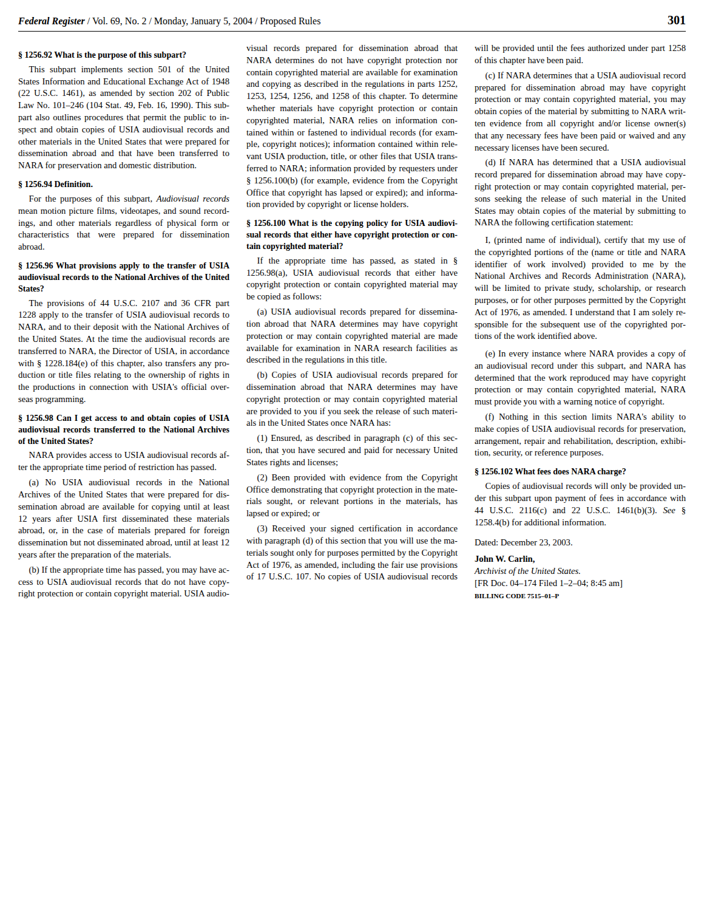Federal Register / Vol. 69, No. 2 / Monday, January 5, 2004 / Proposed Rules
301
§ 1256.92 What is the purpose of this subpart?
This subpart implements section 501 of the United States Information and Educational Exchange Act of 1948 (22 U.S.C. 1461), as amended by section 202 of Public Law No. 101–246 (104 Stat. 49, Feb. 16, 1990). This subpart also outlines procedures that permit the public to inspect and obtain copies of USIA audiovisual records and other materials in the United States that were prepared for dissemination abroad and that have been transferred to NARA for preservation and domestic distribution.
§ 1256.94 Definition.
For the purposes of this subpart, Audiovisual records mean motion picture films, videotapes, and sound recordings, and other materials regardless of physical form or characteristics that were prepared for dissemination abroad.
§ 1256.96 What provisions apply to the transfer of USIA audiovisual records to the National Archives of the United States?
The provisions of 44 U.S.C. 2107 and 36 CFR part 1228 apply to the transfer of USIA audiovisual records to NARA, and to their deposit with the National Archives of the United States. At the time the audiovisual records are transferred to NARA, the Director of USIA, in accordance with § 1228.184(e) of this chapter, also transfers any production or title files relating to the ownership of rights in the productions in connection with USIA's official overseas programming.
§ 1256.98 Can I get access to and obtain copies of USIA audiovisual records transferred to the National Archives of the United States?
NARA provides access to USIA audiovisual records after the appropriate time period of restriction has passed.
(a) No USIA audiovisual records in the National Archives of the United States that were prepared for dissemination abroad are available for copying until at least 12 years after USIA first disseminated these materials abroad, or, in the case of materials prepared for foreign dissemination but not disseminated abroad, until at least 12 years after the preparation of the materials.
(b) If the appropriate time has passed, you may have access to USIA audiovisual records that do not have copyright protection or contain copyright material. USIA audiovisual records prepared for dissemination abroad that NARA determines do not have copyright protection nor contain copyrighted material are available for examination and copying as described in the regulations in parts 1252, 1253, 1254, 1256, and 1258 of this chapter. To determine whether materials have copyright protection or contain copyrighted material, NARA relies on information contained within or fastened to individual records (for example, copyright notices); information contained within relevant USIA production, title, or other files that USIA transferred to NARA; information provided by requesters under § 1256.100(b) (for example, evidence from the Copyright Office that copyright has lapsed or expired); and information provided by copyright or license holders.
§ 1256.100 What is the copying policy for USIA audiovisual records that either have copyright protection or contain copyrighted material?
If the appropriate time has passed, as stated in § 1256.98(a), USIA audiovisual records that either have copyright protection or contain copyrighted material may be copied as follows:
(a) USIA audiovisual records prepared for dissemination abroad that NARA determines may have copyright protection or may contain copyrighted material are made available for examination in NARA research facilities as described in the regulations in this title.
(b) Copies of USIA audiovisual records prepared for dissemination abroad that NARA determines may have copyright protection or may contain copyrighted material are provided to you if you seek the release of such materials in the United States once NARA has:
(1) Ensured, as described in paragraph (c) of this section, that you have secured and paid for necessary United States rights and licenses;
(2) Been provided with evidence from the Copyright Office demonstrating that copyright protection in the materials sought, or relevant portions in the materials, has lapsed or expired; or
(3) Received your signed certification in accordance with paragraph (d) of this section that you will use the materials sought only for purposes permitted by the Copyright Act of 1976, as amended, including the fair use provisions of 17 U.S.C. 107. No copies of USIA audiovisual records will be provided until the fees authorized under part 1258 of this chapter have been paid.
(c) If NARA determines that a USIA audiovisual record prepared for dissemination abroad may have copyright protection or may contain copyrighted material, you may obtain copies of the material by submitting to NARA written evidence from all copyright and/or license owner(s) that any necessary fees have been paid or waived and any necessary licenses have been secured.
(d) If NARA has determined that a USIA audiovisual record prepared for dissemination abroad may have copyright protection or may contain copyrighted material, persons seeking the release of such material in the United States may obtain copies of the material by submitting to NARA the following certification statement:
I, (printed name of individual), certify that my use of the copyrighted portions of the (name or title and NARA identifier of work involved) provided to me by the National Archives and Records Administration (NARA), will be limited to private study, scholarship, or research purposes, or for other purposes permitted by the Copyright Act of 1976, as amended. I understand that I am solely responsible for the subsequent use of the copyrighted portions of the work identified above.
(e) In every instance where NARA provides a copy of an audiovisual record under this subpart, and NARA has determined that the work reproduced may have copyright protection or may contain copyrighted material, NARA must provide you with a warning notice of copyright.
(f) Nothing in this section limits NARA's ability to make copies of USIA audiovisual records for preservation, arrangement, repair and rehabilitation, description, exhibition, security, or reference purposes.
§ 1256.102 What fees does NARA charge?
Copies of audiovisual records will only be provided under this subpart upon payment of fees in accordance with 44 U.S.C. 2116(c) and 22 U.S.C. 1461(b)(3). See § 1258.4(b) for additional information.
Dated: December 23, 2003.
John W. Carlin,
Archivist of the United States.
[FR Doc. 04–174 Filed 1–2–04; 8:45 am]
BILLING CODE 7515–01–P